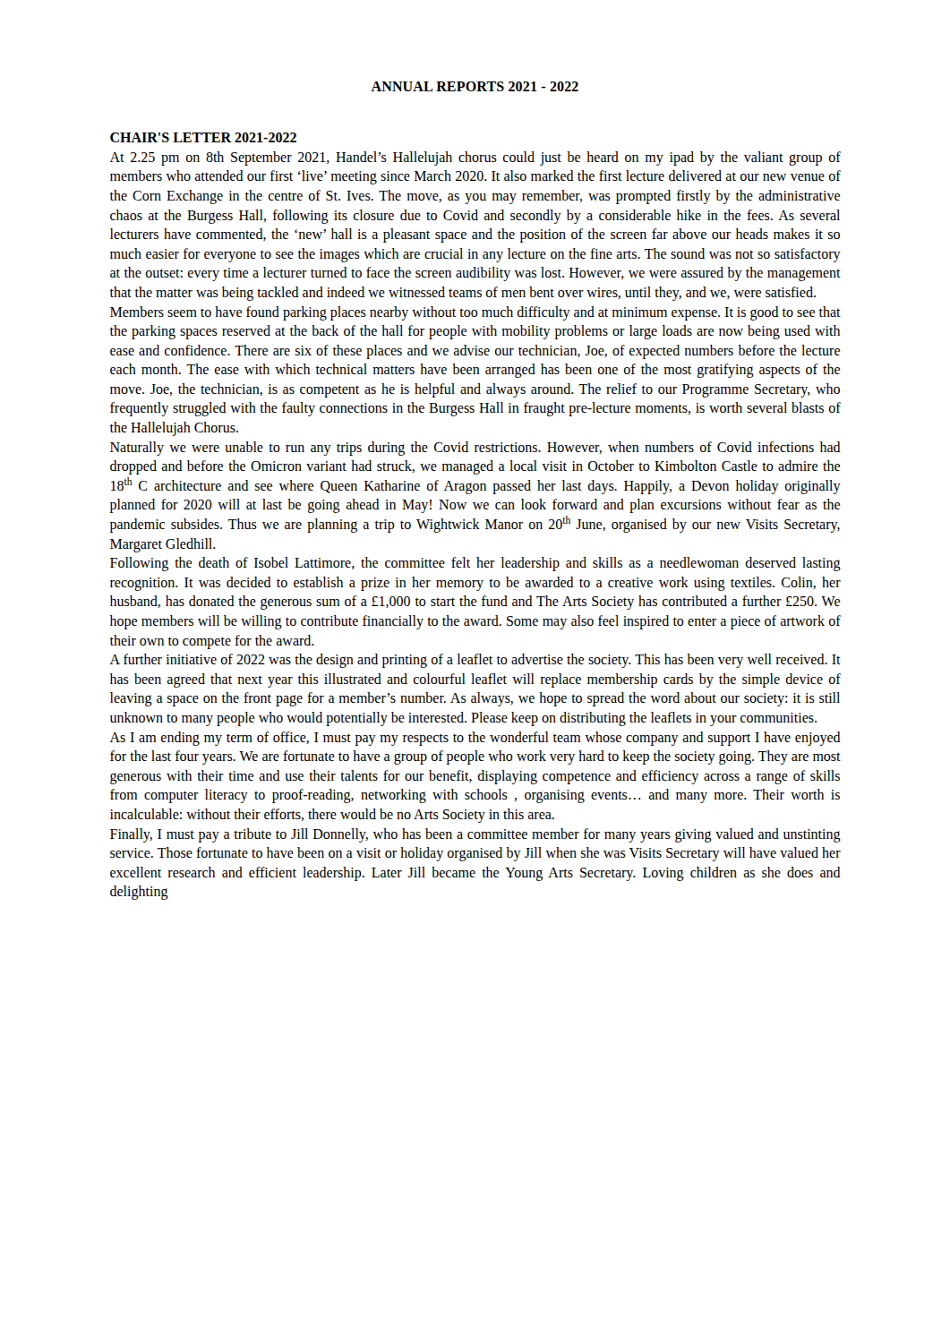ANNUAL REPORTS 2021 - 2022
CHAIR'S LETTER 2021-2022
At 2.25 pm on 8th September 2021, Handel’s Hallelujah chorus could just be heard on my ipad by the valiant group of members who attended our first ‘live’ meeting since March 2020. It also marked the first lecture delivered at our new venue of the Corn Exchange in the centre of St. Ives. The move, as you may remember, was prompted firstly by the administrative chaos at the Burgess Hall, following its closure due to Covid and secondly by a considerable hike in the fees. As several lecturers have commented, the ‘new’ hall is a pleasant space and the position of the screen far above our heads makes it so much easier for everyone to see the images which are crucial in any lecture on the fine arts. The sound was not so satisfactory at the outset: every time a lecturer turned to face the screen audibility was lost. However, we were assured by the management that the matter was being tackled and indeed we witnessed teams of men bent over wires, until they, and we, were satisfied.
Members seem to have found parking places nearby without too much difficulty and at minimum expense. It is good to see that the parking spaces reserved at the back of the hall for people with mobility problems or large loads are now being used with ease and confidence. There are six of these places and we advise our technician, Joe, of expected numbers before the lecture each month. The ease with which technical matters have been arranged has been one of the most gratifying aspects of the move. Joe, the technician, is as competent as he is helpful and always around. The relief to our Programme Secretary, who frequently struggled with the faulty connections in the Burgess Hall in fraught pre-lecture moments, is worth several blasts of the Hallelujah Chorus.
Naturally we were unable to run any trips during the Covid restrictions. However, when numbers of Covid infections had dropped and before the Omicron variant had struck, we managed a local visit in October to Kimbolton Castle to admire the 18th C architecture and see where Queen Katharine of Aragon passed her last days. Happily, a Devon holiday originally planned for 2020 will at last be going ahead in May! Now we can look forward and plan excursions without fear as the pandemic subsides. Thus we are planning a trip to Wightwick Manor on 20th June, organised by our new Visits Secretary, Margaret Gledhill.
Following the death of Isobel Lattimore, the committee felt her leadership and skills as a needlewoman deserved lasting recognition. It was decided to establish a prize in her memory to be awarded to a creative work using textiles. Colin, her husband, has donated the generous sum of a £1,000 to start the fund and The Arts Society has contributed a further £250. We hope members will be willing to contribute financially to the award. Some may also feel inspired to enter a piece of artwork of their own to compete for the award.
A further initiative of 2022 was the design and printing of a leaflet to advertise the society. This has been very well received. It has been agreed that next year this illustrated and colourful leaflet will replace membership cards by the simple device of leaving a space on the front page for a member’s number. As always, we hope to spread the word about our society: it is still unknown to many people who would potentially be interested. Please keep on distributing the leaflets in your communities.
As I am ending my term of office, I must pay my respects to the wonderful team whose company and support I have enjoyed for the last four years. We are fortunate to have a group of people who work very hard to keep the society going. They are most generous with their time and use their talents for our benefit, displaying competence and efficiency across a range of skills from computer literacy to proof-reading, networking with schools , organising events… and many more. Their worth is incalculable: without their efforts, there would be no Arts Society in this area.
Finally, I must pay a tribute to Jill Donnelly, who has been a committee member for many years giving valued and unstinting service. Those fortunate to have been on a visit or holiday organised by Jill when she was Visits Secretary will have valued her excellent research and efficient leadership. Later Jill became the Young Arts Secretary. Loving children as she does and delighting